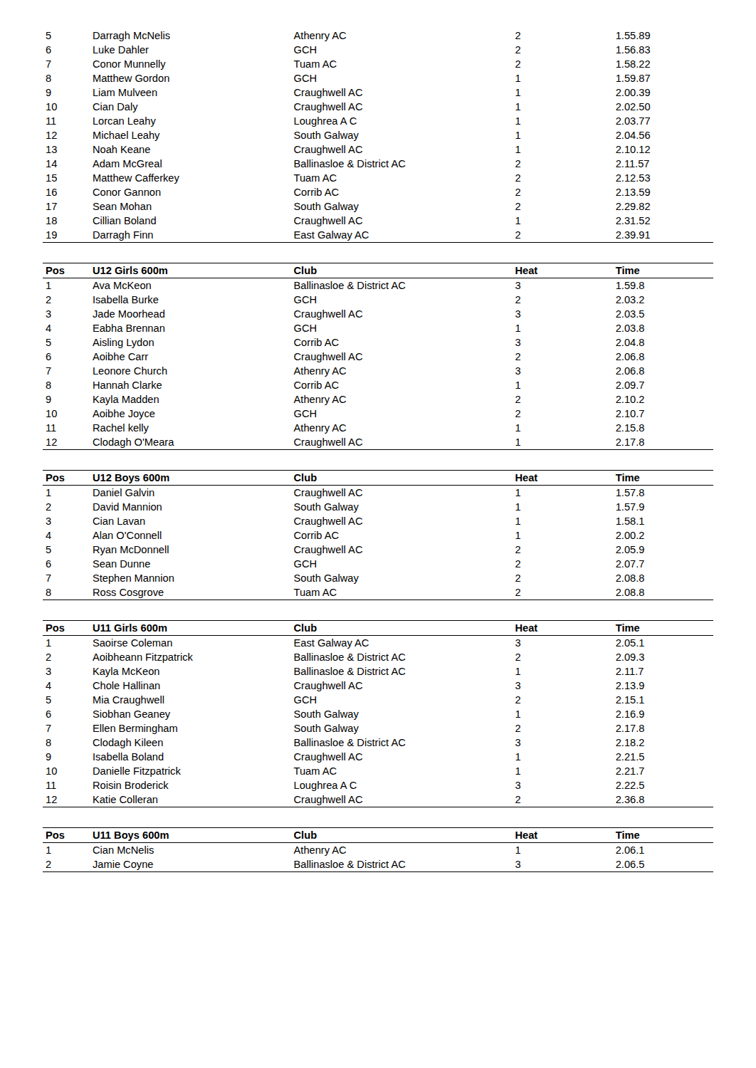| 5 | Darragh McNelis | Athenry AC | 2 | 1.55.89 |
| 6 | Luke Dahler | GCH | 2 | 1.56.83 |
| 7 | Conor Munnelly | Tuam AC | 2 | 1.58.22 |
| 8 | Matthew Gordon | GCH | 1 | 1.59.87 |
| 9 | Liam Mulveen | Craughwell AC | 1 | 2.00.39 |
| 10 | Cian Daly | Craughwell AC | 1 | 2.02.50 |
| 11 | Lorcan Leahy | Loughrea A C | 1 | 2.03.77 |
| 12 | Michael Leahy | South Galway | 1 | 2.04.56 |
| 13 | Noah Keane | Craughwell AC | 1 | 2.10.12 |
| 14 | Adam McGreal | Ballinasloe & District AC | 2 | 2.11.57 |
| 15 | Matthew Cafferkey | Tuam AC | 2 | 2.12.53 |
| 16 | Conor Gannon | Corrib AC | 2 | 2.13.59 |
| 17 | Sean Mohan | South Galway | 2 | 2.29.82 |
| 18 | Cillian Boland | Craughwell AC | 1 | 2.31.52 |
| 19 | Darragh Finn | East Galway AC | 2 | 2.39.91 |
| Pos | U12 Girls 600m | Club | Heat | Time |
| --- | --- | --- | --- | --- |
| 1 | Ava McKeon | Ballinasloe & District AC | 3 | 1.59.8 |
| 2 | Isabella Burke | GCH | 2 | 2.03.2 |
| 3 | Jade Moorhead | Craughwell AC | 3 | 2.03.5 |
| 4 | Eabha Brennan | GCH | 1 | 2.03.8 |
| 5 | Aisling Lydon | Corrib AC | 3 | 2.04.8 |
| 6 | Aoibhe Carr | Craughwell AC | 2 | 2.06.8 |
| 7 | Leonore Church | Athenry AC | 3 | 2.06.8 |
| 8 | Hannah Clarke | Corrib AC | 1 | 2.09.7 |
| 9 | Kayla Madden | Athenry AC | 2 | 2.10.2 |
| 10 | Aoibhe Joyce | GCH | 2 | 2.10.7 |
| 11 | Rachel kelly | Athenry AC | 1 | 2.15.8 |
| 12 | Clodagh O'Meara | Craughwell AC | 1 | 2.17.8 |
| Pos | U12 Boys 600m | Club | Heat | Time |
| --- | --- | --- | --- | --- |
| 1 | Daniel Galvin | Craughwell AC | 1 | 1.57.8 |
| 2 | David Mannion | South Galway | 1 | 1.57.9 |
| 3 | Cian Lavan | Craughwell AC | 1 | 1.58.1 |
| 4 | Alan O'Connell | Corrib AC | 1 | 2.00.2 |
| 5 | Ryan McDonnell | Craughwell AC | 2 | 2.05.9 |
| 6 | Sean Dunne | GCH | 2 | 2.07.7 |
| 7 | Stephen Mannion | South Galway | 2 | 2.08.8 |
| 8 | Ross Cosgrove | Tuam AC | 2 | 2.08.8 |
| Pos | U11 Girls 600m | Club | Heat | Time |
| --- | --- | --- | --- | --- |
| 1 | Saoirse Coleman | East Galway AC | 3 | 2.05.1 |
| 2 | Aoibheann Fitzpatrick | Ballinasloe & District AC | 2 | 2.09.3 |
| 3 | Kayla McKeon | Ballinasloe & District AC | 1 | 2.11.7 |
| 4 | Chole Hallinan | Craughwell AC | 3 | 2.13.9 |
| 5 | Mia Craughwell | GCH | 2 | 2.15.1 |
| 6 | Siobhan Geaney | South Galway | 1 | 2.16.9 |
| 7 | Ellen Bermingham | South Galway | 2 | 2.17.8 |
| 8 | Clodagh Kileen | Ballinasloe & District AC | 3 | 2.18.2 |
| 9 | Isabella Boland | Craughwell AC | 1 | 2.21.5 |
| 10 | Danielle Fitzpatrick | Tuam AC | 1 | 2.21.7 |
| 11 | Roisin Broderick | Loughrea A C | 3 | 2.22.5 |
| 12 | Katie Colleran | Craughwell AC | 2 | 2.36.8 |
| Pos | U11 Boys 600m | Club | Heat | Time |
| --- | --- | --- | --- | --- |
| 1 | Cian McNelis | Athenry AC | 1 | 2.06.1 |
| 2 | Jamie Coyne | Ballinasloe & District AC | 3 | 2.06.5 |